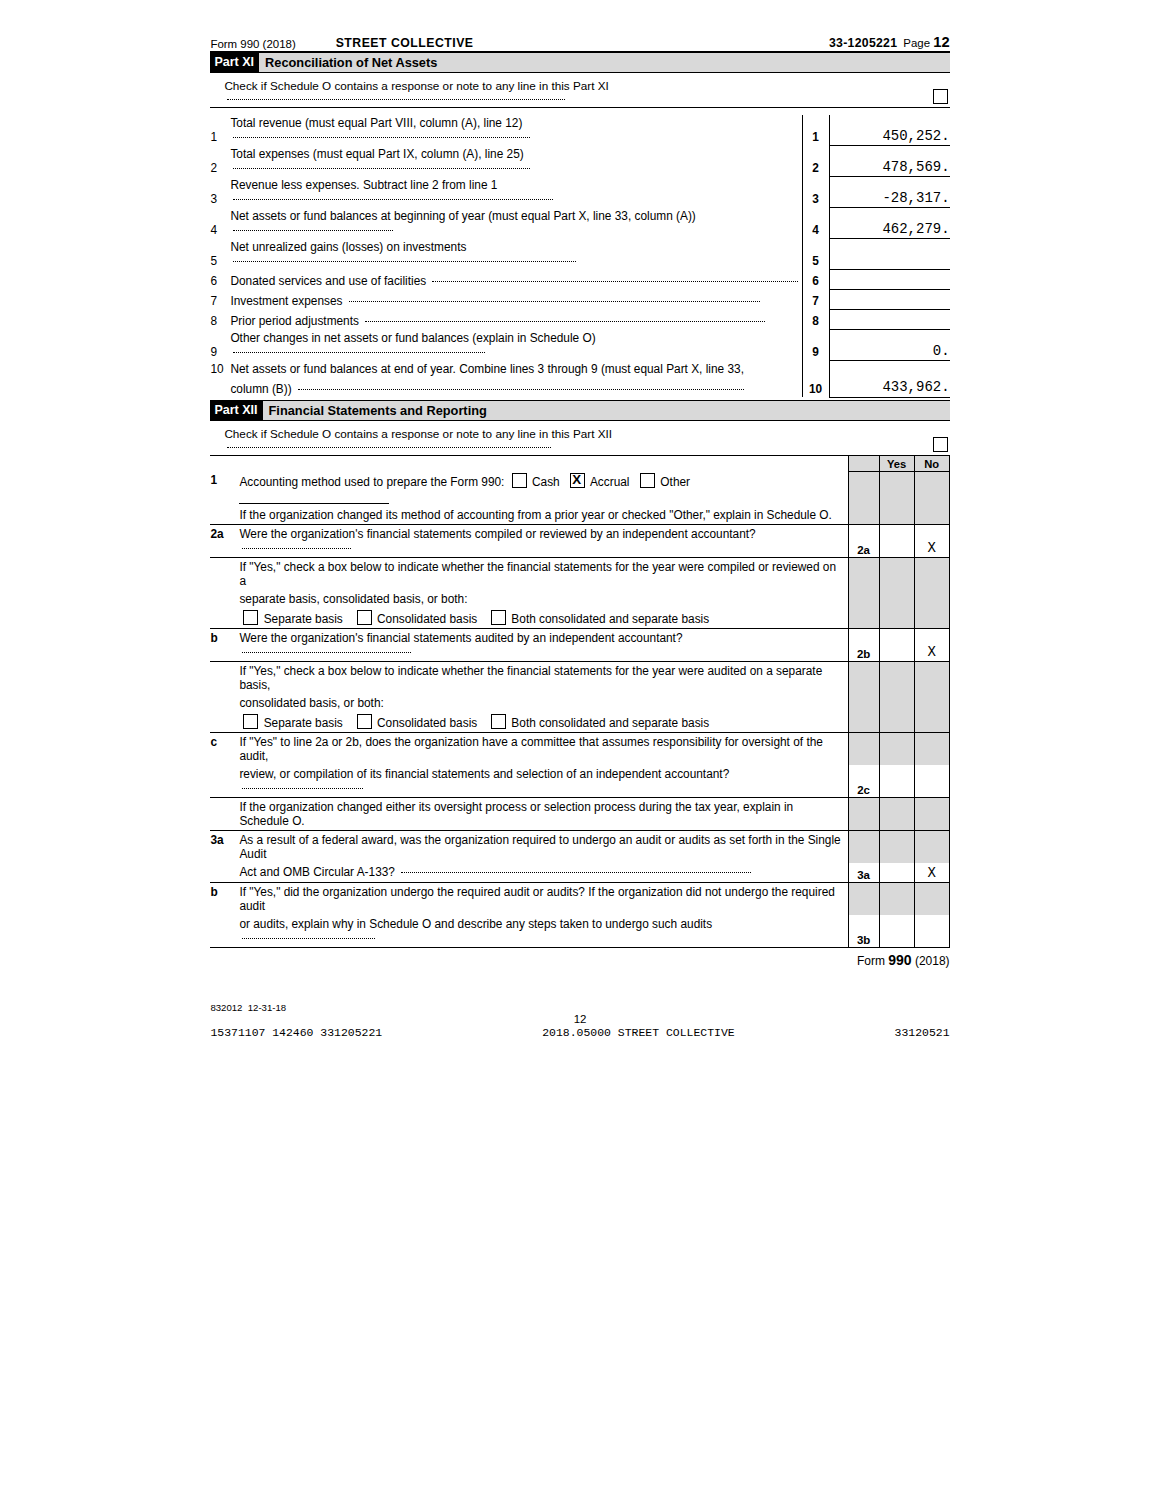Form 990 (2018)
STREET COLLECTIVE
33-1205221
Page 12
Part XI
Reconciliation of Net Assets
Check if Schedule O contains a response or note to any line in this Part XI
| 1 | Total revenue (must equal Part VIII, column (A), line 12) | 1 | 450,252. |
| 2 | Total expenses (must equal Part IX, column (A), line 25) | 2 | 478,569. |
| 3 | Revenue less expenses. Subtract line 2 from line 1 | 3 | -28,317. |
| 4 | Net assets or fund balances at beginning of year (must equal Part X, line 33, column (A)) | 4 | 462,279. |
| 5 | Net unrealized gains (losses) on investments | 5 | |
| 6 | Donated services and use of facilities | 6 | |
| 7 | Investment expenses | 7 | |
| 8 | Prior period adjustments | 8 | |
| 9 | Other changes in net assets or fund balances (explain in Schedule O) | 9 | 0. |
| 10 | Net assets or fund balances at end of year. Combine lines 3 through 9 (must equal Part X, line 33, | | |
| | column (B)) | 10 | 433,962. |
Part XII
Financial Statements and Reporting
Check if Schedule O contains a response or note to any line in this Part XII
| | | | Yes | No |
| 1 | Accounting method used to prepare the Form 990: Cash X Accrual Other | | | |
| | If the organization changed its method of accounting from a prior year or checked "Other," explain in Schedule O. | | | |
| 2a | Were the organization's financial statements compiled or reviewed by an independent accountant? | 2a | | X |
| | If "Yes," check a box below to indicate whether the financial statements for the year were compiled or reviewed on a | | | |
| | separate basis, consolidated basis, or both: | | | |
| | Separate basis Consolidated basis Both consolidated and separate basis | | | |
| b | Were the organization's financial statements audited by an independent accountant? | 2b | | X |
| | If "Yes," check a box below to indicate whether the financial statements for the year were audited on a separate basis, | | | |
| | consolidated basis, or both: | | | |
| | Separate basis Consolidated basis Both consolidated and separate basis | | | |
| c | If "Yes" to line 2a or 2b, does the organization have a committee that assumes responsibility for oversight of the audit, | | | |
| | review, or compilation of its financial statements and selection of an independent accountant? | 2c | | |
| | If the organization changed either its oversight process or selection process during the tax year, explain in Schedule O. | | | |
| 3a | As a result of a federal award, was the organization required to undergo an audit or audits as set forth in the Single Audit | | | |
| | Act and OMB Circular A-133? | 3a | | X |
| b | If "Yes," did the organization undergo the required audit or audits? If the organization did not undergo the required audit | | | |
| | or audits, explain why in Schedule O and describe any steps taken to undergo such audits | 3b | | |
Form 990 (2018)
832012 12-31-18
12
15371107 142460 331205221 2018.05000 STREET COLLECTIVE 33120521